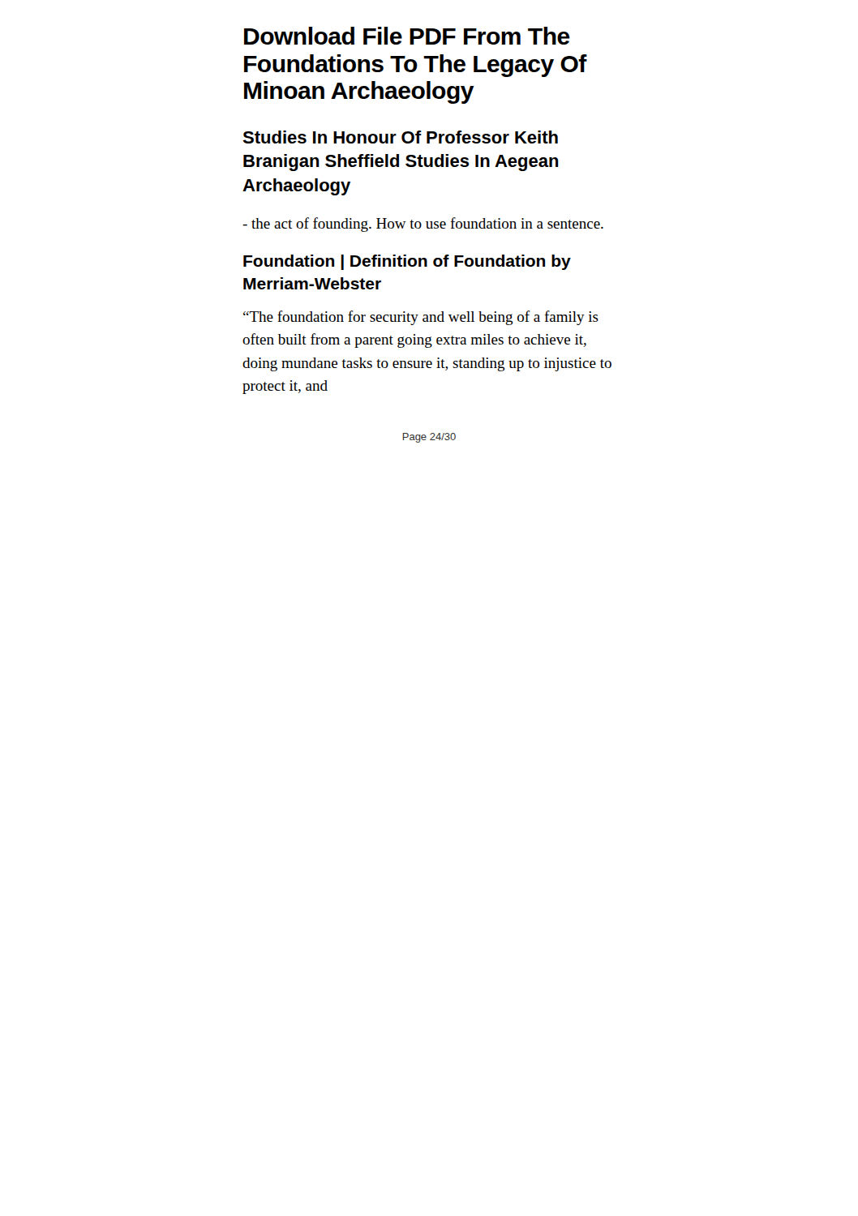Download File PDF From The Foundations To The Legacy Of Minoan Archaeology
Studies In Honour Of Professor Keith Branigan Sheffield Studies In Aegean Archaeology
- the act of founding. How to use foundation in a sentence.
Foundation | Definition of Foundation by Merriam-Webster
“The foundation for security and well being of a family is often built from a parent going extra miles to achieve it, doing mundane tasks to ensure it, standing up to injustice to protect it, and
Page 24/30